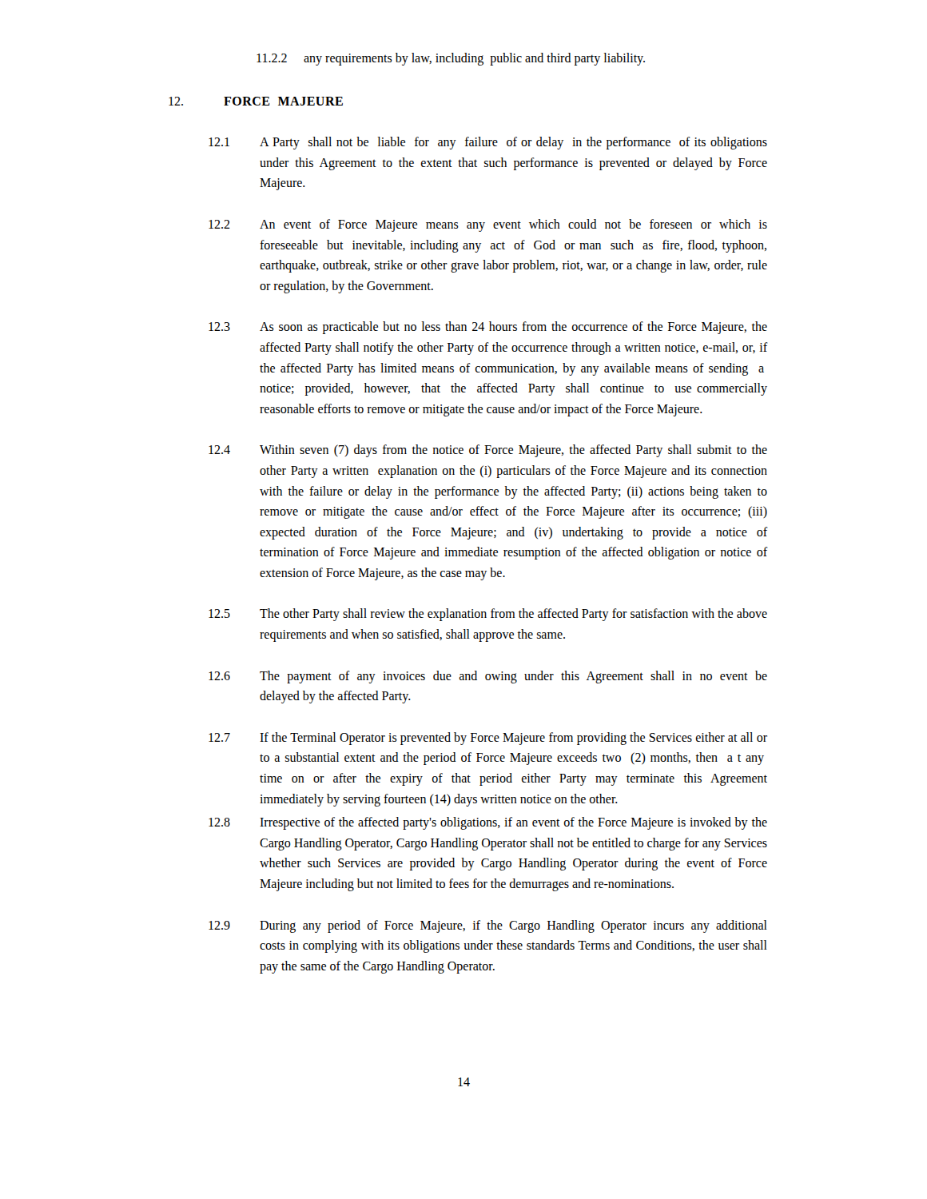11.2.2 any requirements by law, including public and third party liability.
12. FORCE MAJEURE
12.1 A Party shall not be liable for any failure of or delay in the performance of its obligations under this Agreement to the extent that such performance is prevented or delayed by Force Majeure.
12.2 An event of Force Majeure means any event which could not be foreseen or which is foreseeable but inevitable, including any act of God or man such as fire, flood, typhoon, earthquake, outbreak, strike or other grave labor problem, riot, war, or a change in law, order, rule or regulation, by the Government.
12.3 As soon as practicable but no less than 24 hours from the occurrence of the Force Majeure, the affected Party shall notify the other Party of the occurrence through a written notice, e-mail, or, if the affected Party has limited means of communication, by any available means of sending a notice; provided, however, that the affected Party shall continue to use commercially reasonable efforts to remove or mitigate the cause and/or impact of the Force Majeure.
12.4 Within seven (7) days from the notice of Force Majeure, the affected Party shall submit to the other Party a written explanation on the (i) particulars of the Force Majeure and its connection with the failure or delay in the performance by the affected Party; (ii) actions being taken to remove or mitigate the cause and/or effect of the Force Majeure after its occurrence; (iii) expected duration of the Force Majeure; and (iv) undertaking to provide a notice of termination of Force Majeure and immediate resumption of the affected obligation or notice of extension of Force Majeure, as the case may be.
12.5 The other Party shall review the explanation from the affected Party for satisfaction with the above requirements and when so satisfied, shall approve the same.
12.6 The payment of any invoices due and owing under this Agreement shall in no event be delayed by the affected Party.
12.7 If the Terminal Operator is prevented by Force Majeure from providing the Services either at all or to a substantial extent and the period of Force Majeure exceeds two (2) months, then a t any time on or after the expiry of that period either Party may terminate this Agreement immediately by serving fourteen (14) days written notice on the other.
12.8 Irrespective of the affected party's obligations, if an event of the Force Majeure is invoked by the Cargo Handling Operator, Cargo Handling Operator shall not be entitled to charge for any Services whether such Services are provided by Cargo Handling Operator during the event of Force Majeure including but not limited to fees for the demurrages and re-nominations.
12.9 During any period of Force Majeure, if the Cargo Handling Operator incurs any additional costs in complying with its obligations under these standards Terms and Conditions, the user shall pay the same of the Cargo Handling Operator.
14